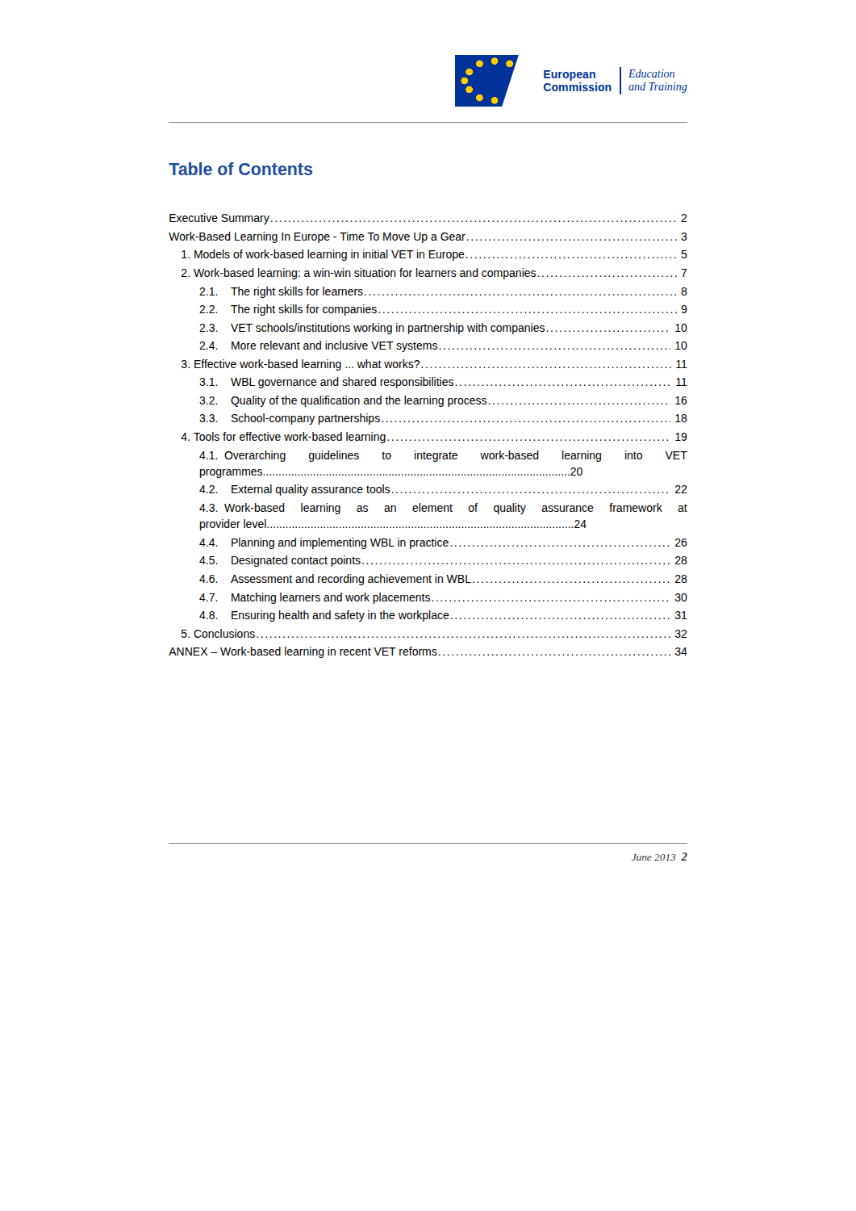European
Commission
Education
and Training
Table of Contents
Executive Summary .................................................................................................. 2
Work-Based Learning In Europe - Time To Move Up a Gear .................................................................................................. 3
1. Models of work-based learning in initial VET in Europe .................................................................................................. 5
2. Work-based learning: a win-win situation for learners and companies .................................................................................................. 7
2.1. The right skills for learners .................................................................................................. 8
2.2. The right skills for companies .................................................................................................. 9
2.3. VET schools/institutions working in partnership with companies .................................................................................................. 10
2.4. More relevant and inclusive VET systems .................................................................................................. 10
3. Effective work-based learning ... what works? .................................................................................................. 11
3.1. WBL governance and shared responsibilities .................................................................................................. 11
3.2. Quality of the qualification and the learning process .................................................................................................. 16
3.3. School-company partnerships .................................................................................................. 18
4. Tools for effective work-based learning .................................................................................................. 19
4.1. Overarching guidelines to integrate work-based learning into VET
programmes .................................................................................................. 20
4.2. External quality assurance tools .................................................................................................. 22
4.3. Work-based learning as an element of quality assurance framework at
provider level .................................................................................................. 24
4.4. Planning and implementing WBL in practice .................................................................................................. 26
4.5. Designated contact points .................................................................................................. 28
4.6. Assessment and recording achievement in WBL .................................................................................................. 28
4.7. Matching learners and work placements .................................................................................................. 30
4.8. Ensuring health and safety in the workplace .................................................................................................. 31
5. Conclusions .................................................................................................. 32
ANNEX – Work-based learning in recent VET reforms .................................................................................................. 34
June 2013 2